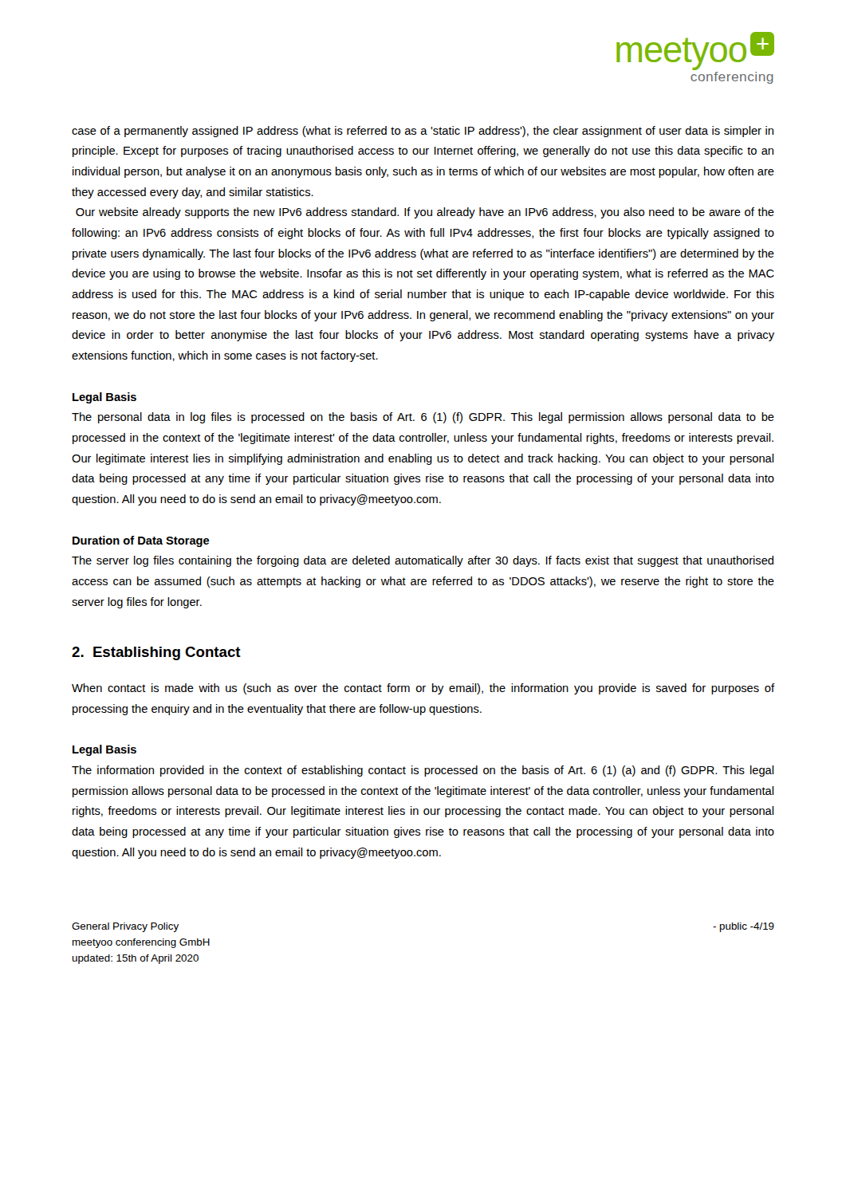meetyoo+
conferencing
case of a permanently assigned IP address (what is referred to as a 'static IP address'), the clear assignment of user data is simpler in principle. Except for purposes of tracing unauthorised access to our Internet offering, we generally do not use this data specific to an individual person, but analyse it on an anonymous basis only, such as in terms of which of our websites are most popular, how often are they accessed every day, and similar statistics.
Our website already supports the new IPv6 address standard. If you already have an IPv6 address, you also need to be aware of the following: an IPv6 address consists of eight blocks of four. As with full IPv4 addresses, the first four blocks are typically assigned to private users dynamically. The last four blocks of the IPv6 address (what are referred to as "interface identifiers") are determined by the device you are using to browse the website. Insofar as this is not set differently in your operating system, what is referred as the MAC address is used for this. The MAC address is a kind of serial number that is unique to each IP-capable device worldwide. For this reason, we do not store the last four blocks of your IPv6 address. In general, we recommend enabling the "privacy extensions" on your device in order to better anonymise the last four blocks of your IPv6 address. Most standard operating systems have a privacy extensions function, which in some cases is not factory-set.
Legal Basis
The personal data in log files is processed on the basis of Art. 6 (1) (f) GDPR. This legal permission allows personal data to be processed in the context of the 'legitimate interest' of the data controller, unless your fundamental rights, freedoms or interests prevail. Our legitimate interest lies in simplifying administration and enabling us to detect and track hacking. You can object to your personal data being processed at any time if your particular situation gives rise to reasons that call the processing of your personal data into question. All you need to do is send an email to privacy@meetyoo.com.
Duration of Data Storage
The server log files containing the forgoing data are deleted automatically after 30 days. If facts exist that suggest that unauthorised access can be assumed (such as attempts at hacking or what are referred to as 'DDOS attacks'), we reserve the right to store the server log files for longer.
2. Establishing Contact
When contact is made with us (such as over the contact form or by email), the information you provide is saved for purposes of processing the enquiry and in the eventuality that there are follow-up questions.
Legal Basis
The information provided in the context of establishing contact is processed on the basis of Art. 6 (1) (a) and (f) GDPR. This legal permission allows personal data to be processed in the context of the 'legitimate interest' of the data controller, unless your fundamental rights, freedoms or interests prevail. Our legitimate interest lies in our processing the contact made. You can object to your personal data being processed at any time if your particular situation gives rise to reasons that call the processing of your personal data into question. All you need to do is send an email to privacy@meetyoo.com.
General Privacy Policy
meetyoo conferencing GmbH
updated: 15th of April 2020
- public -
4/19